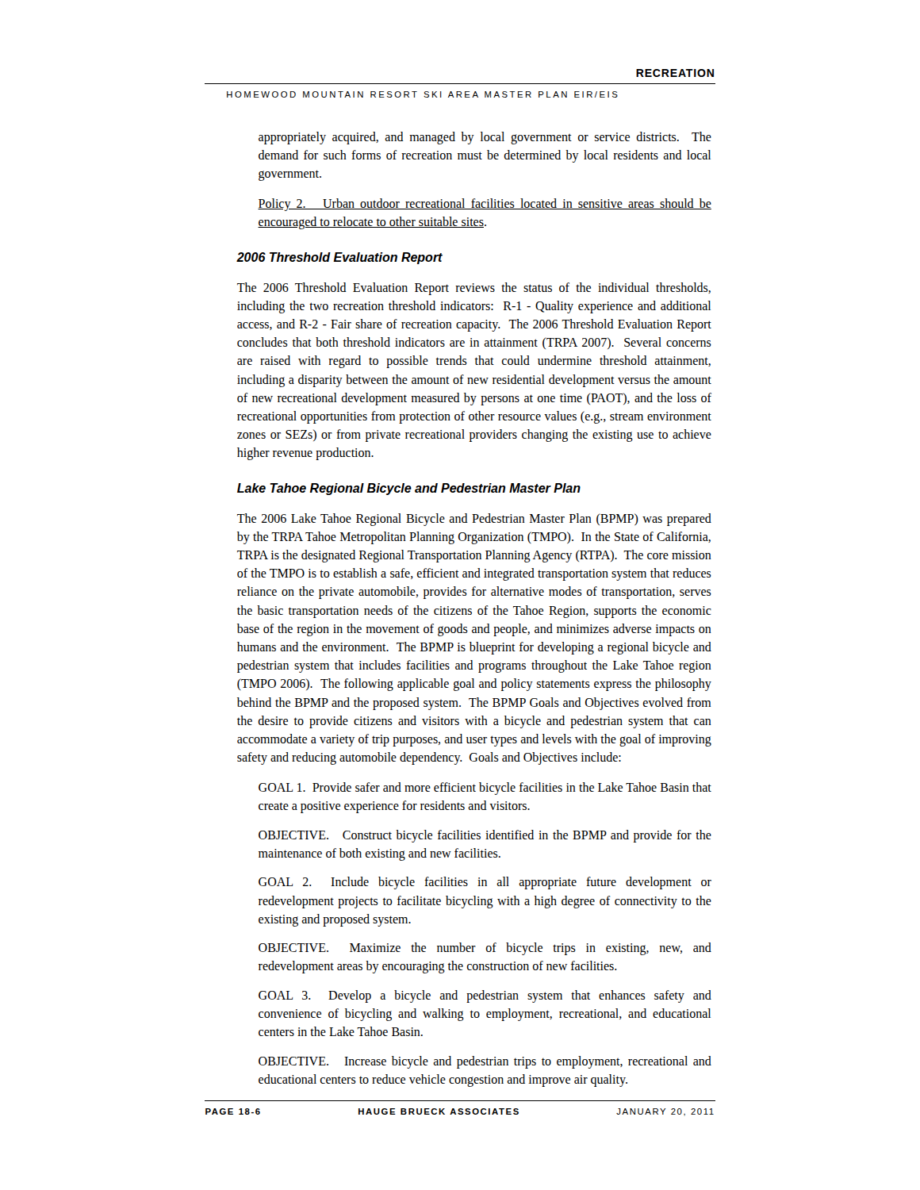RECREATION
HOMEWOOD MOUNTAIN RESORT SKI AREA MASTER PLAN EIR/EIS
appropriately acquired, and managed by local government or service districts. The demand for such forms of recreation must be determined by local residents and local government.
Policy 2. Urban outdoor recreational facilities located in sensitive areas should be encouraged to relocate to other suitable sites.
2006 Threshold Evaluation Report
The 2006 Threshold Evaluation Report reviews the status of the individual thresholds, including the two recreation threshold indicators: R-1 - Quality experience and additional access, and R-2 - Fair share of recreation capacity. The 2006 Threshold Evaluation Report concludes that both threshold indicators are in attainment (TRPA 2007). Several concerns are raised with regard to possible trends that could undermine threshold attainment, including a disparity between the amount of new residential development versus the amount of new recreational development measured by persons at one time (PAOT), and the loss of recreational opportunities from protection of other resource values (e.g., stream environment zones or SEZs) or from private recreational providers changing the existing use to achieve higher revenue production.
Lake Tahoe Regional Bicycle and Pedestrian Master Plan
The 2006 Lake Tahoe Regional Bicycle and Pedestrian Master Plan (BPMP) was prepared by the TRPA Tahoe Metropolitan Planning Organization (TMPO). In the State of California, TRPA is the designated Regional Transportation Planning Agency (RTPA). The core mission of the TMPO is to establish a safe, efficient and integrated transportation system that reduces reliance on the private automobile, provides for alternative modes of transportation, serves the basic transportation needs of the citizens of the Tahoe Region, supports the economic base of the region in the movement of goods and people, and minimizes adverse impacts on humans and the environment. The BPMP is blueprint for developing a regional bicycle and pedestrian system that includes facilities and programs throughout the Lake Tahoe region (TMPO 2006). The following applicable goal and policy statements express the philosophy behind the BPMP and the proposed system. The BPMP Goals and Objectives evolved from the desire to provide citizens and visitors with a bicycle and pedestrian system that can accommodate a variety of trip purposes, and user types and levels with the goal of improving safety and reducing automobile dependency. Goals and Objectives include:
GOAL 1. Provide safer and more efficient bicycle facilities in the Lake Tahoe Basin that create a positive experience for residents and visitors.
OBJECTIVE. Construct bicycle facilities identified in the BPMP and provide for the maintenance of both existing and new facilities.
GOAL 2. Include bicycle facilities in all appropriate future development or redevelopment projects to facilitate bicycling with a high degree of connectivity to the existing and proposed system.
OBJECTIVE. Maximize the number of bicycle trips in existing, new, and redevelopment areas by encouraging the construction of new facilities.
GOAL 3. Develop a bicycle and pedestrian system that enhances safety and convenience of bicycling and walking to employment, recreational, and educational centers in the Lake Tahoe Basin.
OBJECTIVE. Increase bicycle and pedestrian trips to employment, recreational and educational centers to reduce vehicle congestion and improve air quality.
PAGE 18-6
HAUGE BRUECK ASSOCIATES
JANUARY 20, 2011